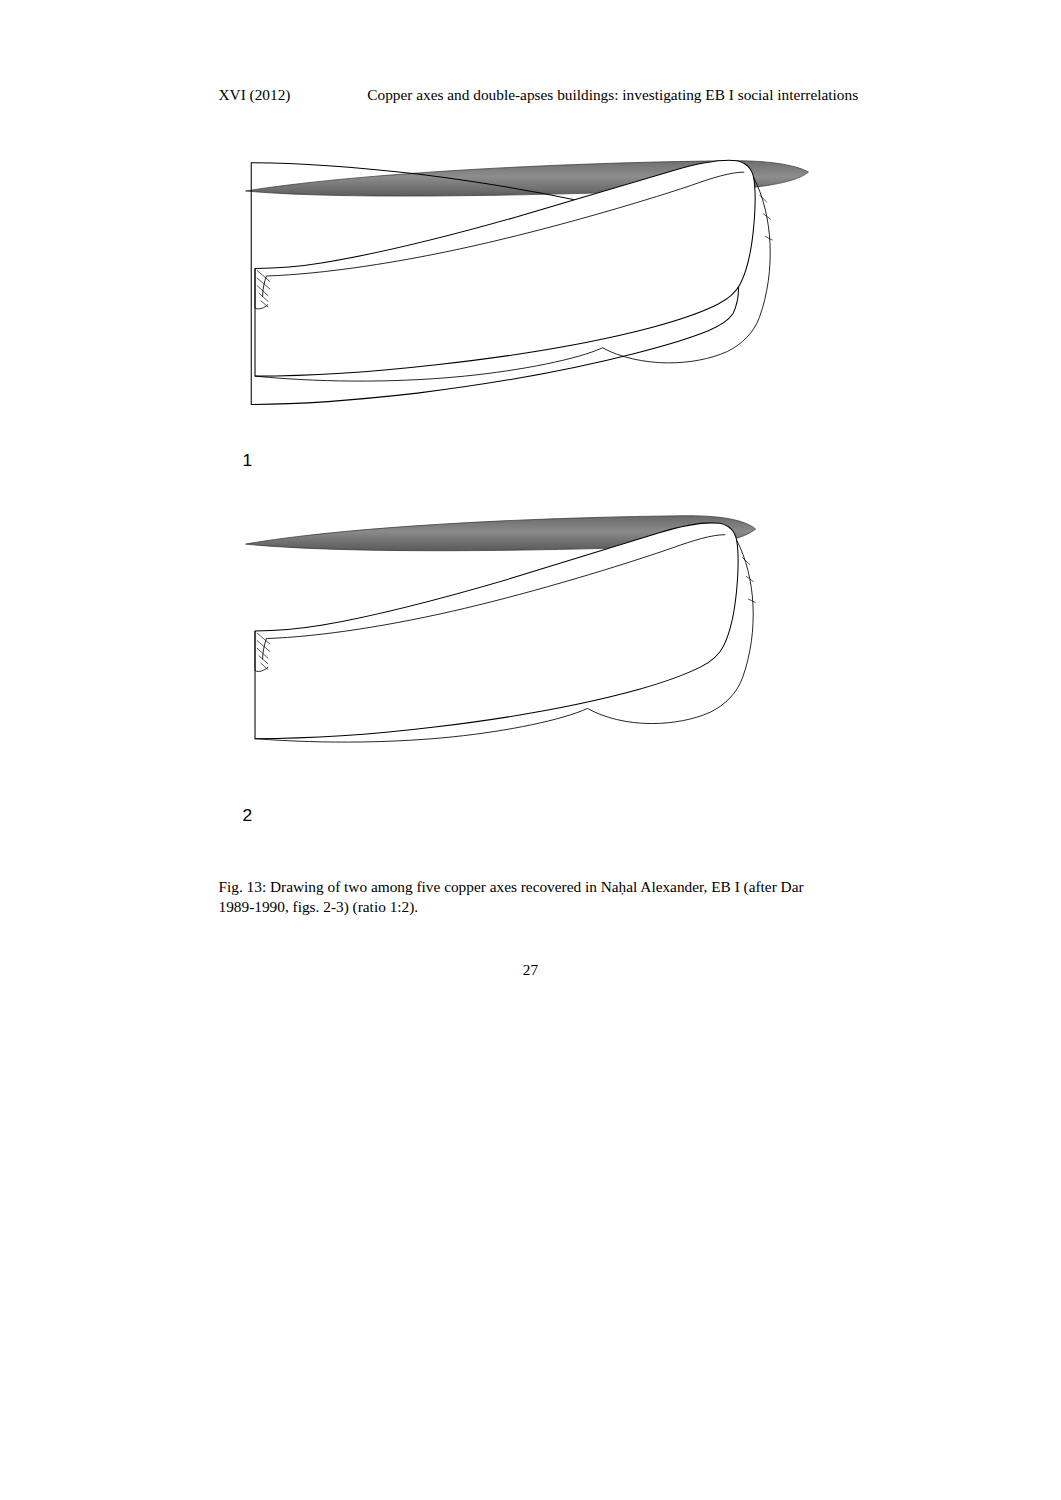XVI (2012) Copper axes and double-apses buildings: investigating EB I social interrelations
Correct orientation: butt at left narrow, blade flares at right. Redraw with proper geometry
1
2
Fig. 13: Drawing of two among five copper axes recovered in Naḥal Alexander, EB I (after Dar 1989-1990, figs. 2-3) (ratio 1:2).
27